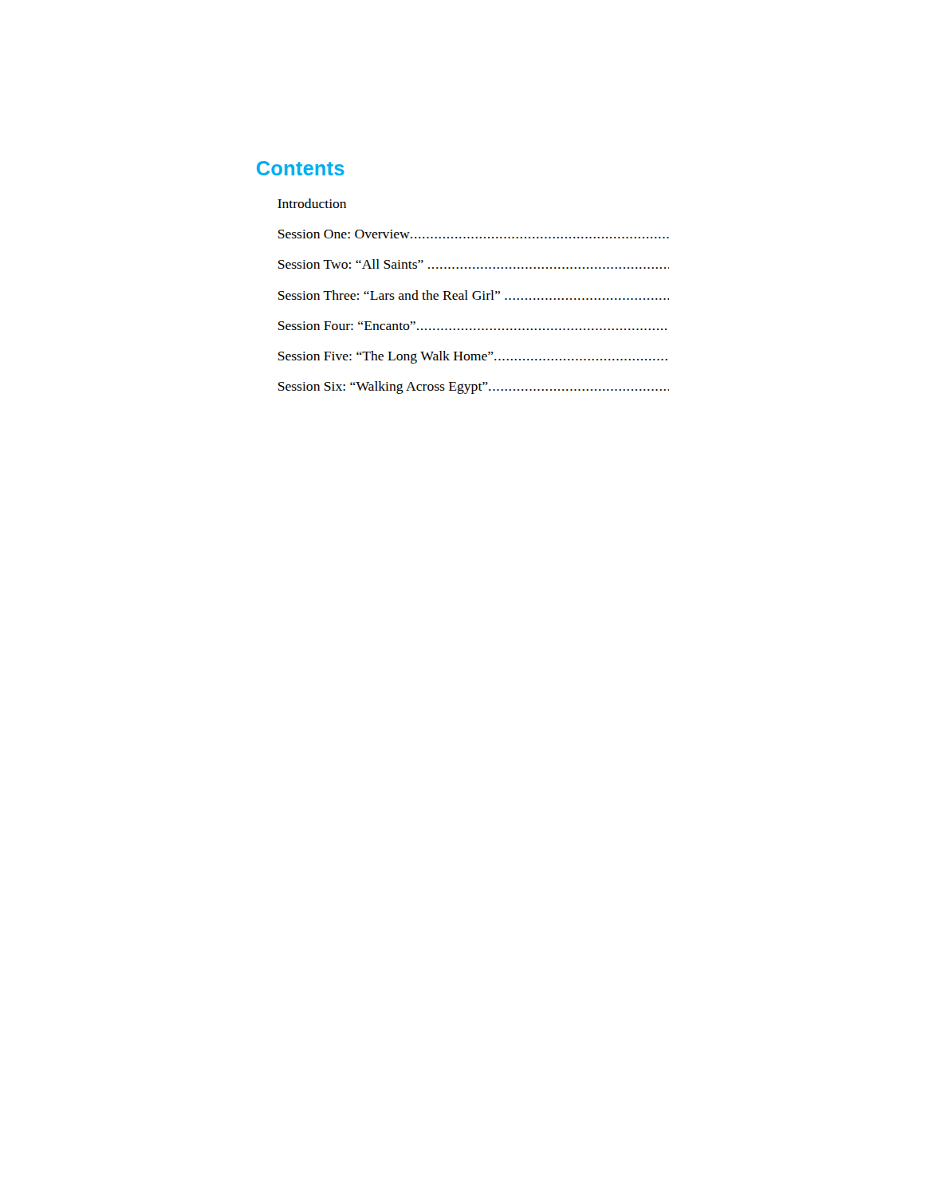Contents
Introduction
Session One: Overview.................................................................................................
Session Two: “All Saints” .............................................................................................
Session Three: “Lars and the Real Girl” .......................................................................
Session Four: “Encanto”................................................................................................
Session Five: “The Long Walk Home”...........................................................................
Session Six: “Walking Across Egypt”.............................................................................